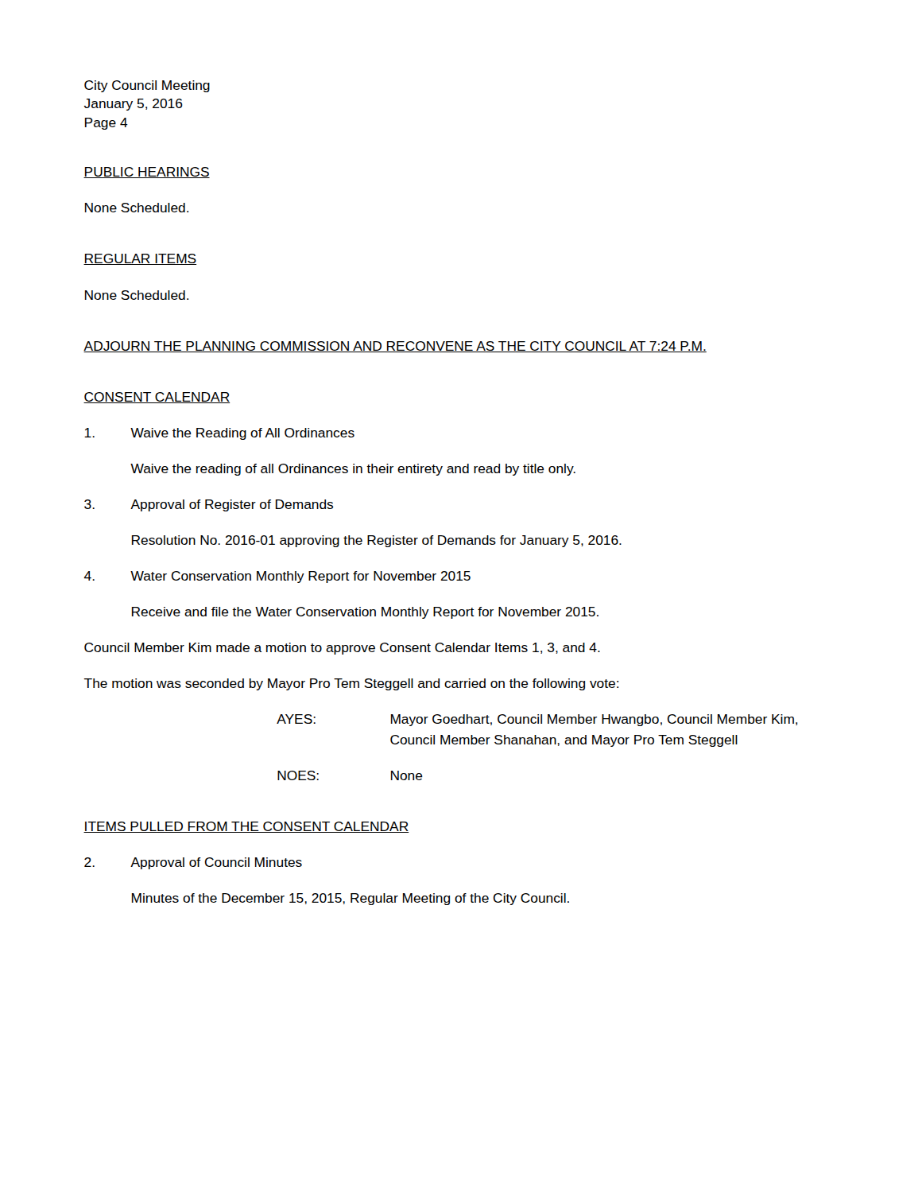City Council Meeting
January 5, 2016
Page 4
PUBLIC HEARINGS
None Scheduled.
REGULAR ITEMS
None Scheduled.
ADJOURN THE PLANNING COMMISSION AND RECONVENE AS THE CITY COUNCIL AT 7:24 P.M.
CONSENT CALENDAR
1. Waive the Reading of All Ordinances
Waive the reading of all Ordinances in their entirety and read by title only.
3. Approval of Register of Demands
Resolution No. 2016-01 approving the Register of Demands for January 5, 2016.
4. Water Conservation Monthly Report for November 2015
Receive and file the Water Conservation Monthly Report for November 2015.
Council Member Kim made a motion to approve Consent Calendar Items 1, 3, and 4.
The motion was seconded by Mayor Pro Tem Steggell and carried on the following vote:
| AYES: | Mayor Goedhart, Council Member Hwangbo, Council Member Kim, Council Member Shanahan, and Mayor Pro Tem Steggell |
| NOES: | None |
ITEMS PULLED FROM THE CONSENT CALENDAR
2. Approval of Council Minutes
Minutes of the December 15, 2015, Regular Meeting of the City Council.